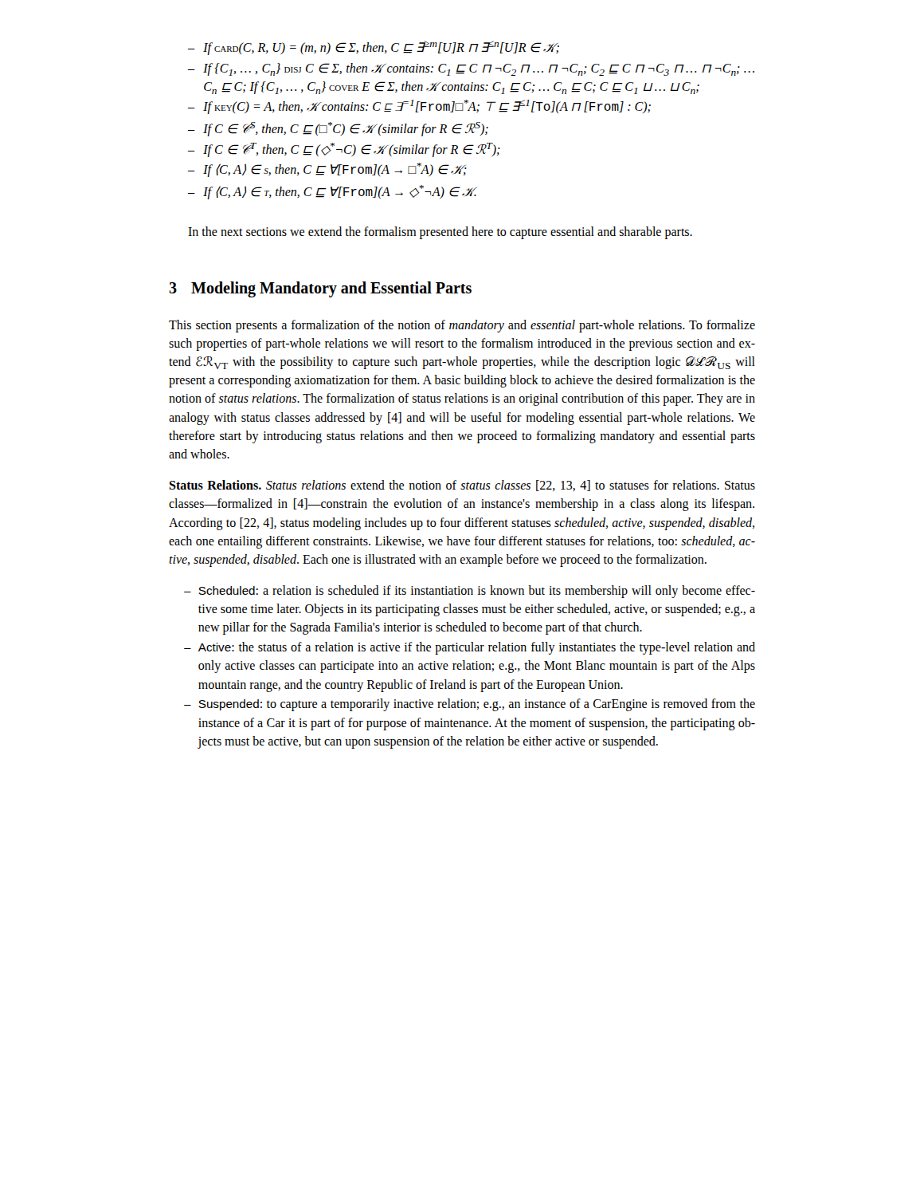If card(C, R, U) = (m, n) ∈ Σ, then, C ⊑ ∃≥m[U]R ⊓ ∃≤n[U]R ∈ 𝒦;
If {C1, … , Cn} disj C ∈ Σ, then 𝒦 contains: C1 ⊑ C ⊓ ¬C2 ⊓ … ⊓ ¬Cn; C2 ⊑ C ⊓ ¬C3 ⊓ … ⊓ ¬Cn; … Cn ⊑ C; If {C1, … , Cn} cover E ∈ Σ, then 𝒦 contains: C1 ⊑ C; … Cn ⊑ C; C ⊑ C1 ⊔ … ⊔ Cn;
If key(C) = A, then, 𝒦 contains: C ⊑ ∃=1[From]□*A; ⊤ ⊑ ∃≤1[To](A ⊓ [From] : C);
If C ∈ 𝒞S, then, C ⊑ (□*C) ∈ 𝒦 (similar for R ∈ ℛS);
If C ∈ 𝒞T, then, C ⊑ (◇*¬C) ∈ 𝒦 (similar for R ∈ ℛT);
If ⟨C, A⟩ ∈ s, then, C ⊑ ∀[From](A → □*A) ∈ 𝒦;
If ⟨C, A⟩ ∈ t, then, C ⊑ ∀[From](A → ◇*¬A) ∈ 𝒦.
In the next sections we extend the formalism presented here to capture essential and sharable parts.
3 Modeling Mandatory and Essential Parts
This section presents a formalization of the notion of mandatory and essential part-whole relations. To formalize such properties of part-whole relations we will resort to the formalism introduced in the previous section and extend ℰℛVT with the possibility to capture such part-whole properties, while the description logic 𝒟ℒℛUS will present a corresponding axiomatization for them. A basic building block to achieve the desired formalization is the notion of status relations. The formalization of status relations is an original contribution of this paper. They are in analogy with status classes addressed by [4] and will be useful for modeling essential part-whole relations. We therefore start by introducing status relations and then we proceed to formalizing mandatory and essential parts and wholes.
Status Relations. Status relations extend the notion of status classes [22, 13, 4] to statuses for relations. Status classes—formalized in [4]—constrain the evolution of an instance's membership in a class along its lifespan. According to [22, 4], status modeling includes up to four different statuses scheduled, active, suspended, disabled, each one entailing different constraints. Likewise, we have four different statuses for relations, too: scheduled, active, suspended, disabled. Each one is illustrated with an example before we proceed to the formalization.
Scheduled: a relation is scheduled if its instantiation is known but its membership will only become effective some time later. Objects in its participating classes must be either scheduled, active, or suspended; e.g., a new pillar for the Sagrada Familia's interior is scheduled to become part of that church.
Active: the status of a relation is active if the particular relation fully instantiates the type-level relation and only active classes can participate into an active relation; e.g., the Mont Blanc mountain is part of the Alps mountain range, and the country Republic of Ireland is part of the European Union.
Suspended: to capture a temporarily inactive relation; e.g., an instance of a CarEngine is removed from the instance of a Car it is part of for purpose of maintenance. At the moment of suspension, the participating objects must be active, but can upon suspension of the relation be either active or suspended.